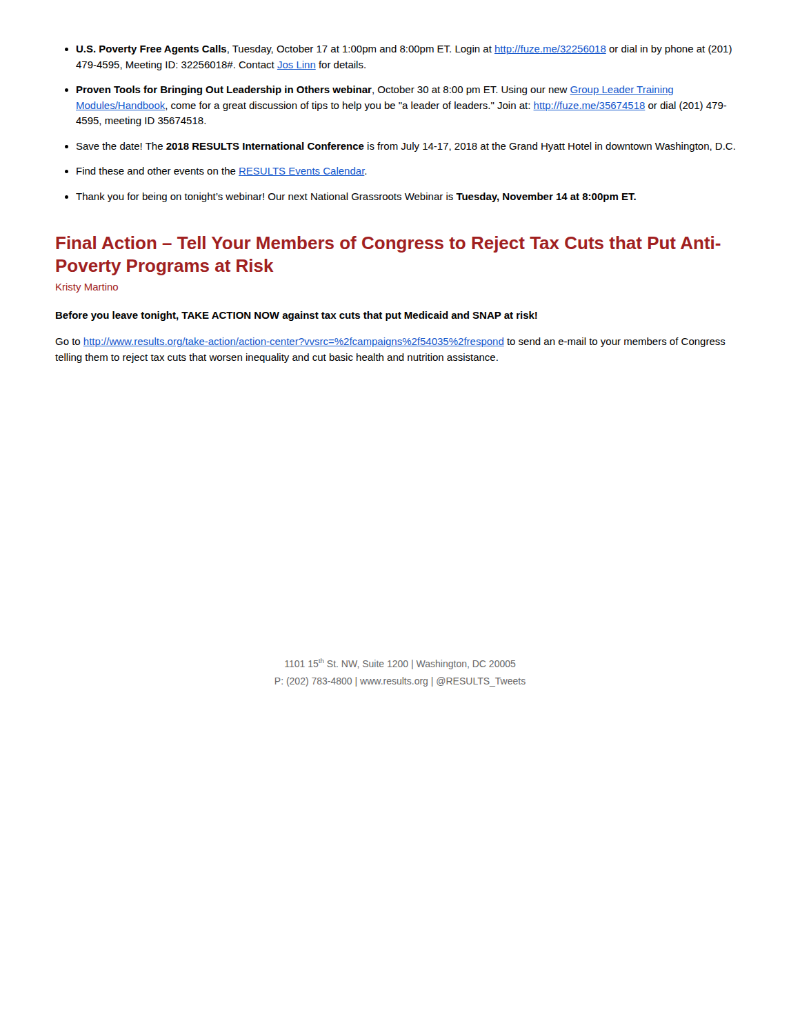U.S. Poverty Free Agents Calls, Tuesday, October 17 at 1:00pm and 8:00pm ET. Login at http://fuze.me/32256018 or dial in by phone at (201) 479-4595, Meeting ID: 32256018#. Contact Jos Linn for details.
Proven Tools for Bringing Out Leadership in Others webinar, October 30 at 8:00 pm ET. Using our new Group Leader Training Modules/Handbook, come for a great discussion of tips to help you be "a leader of leaders." Join at: http://fuze.me/35674518 or dial (201) 479-4595, meeting ID 35674518.
Save the date! The 2018 RESULTS International Conference is from July 14-17, 2018 at the Grand Hyatt Hotel in downtown Washington, D.C.
Find these and other events on the RESULTS Events Calendar.
Thank you for being on tonight’s webinar! Our next National Grassroots Webinar is Tuesday, November 14 at 8:00pm ET.
Final Action – Tell Your Members of Congress to Reject Tax Cuts that Put Anti-Poverty Programs at Risk
Kristy Martino
Before you leave tonight, TAKE ACTION NOW against tax cuts that put Medicaid and SNAP at risk!
Go to http://www.results.org/take-action/action-center?vvsrc=%2fcampaigns%2f54035%2frespond to send an e-mail to your members of Congress telling them to reject tax cuts that worsen inequality and cut basic health and nutrition assistance.
1101 15th St. NW, Suite 1200 | Washington, DC 20005
P: (202) 783-4800 | www.results.org | @RESULTS_Tweets